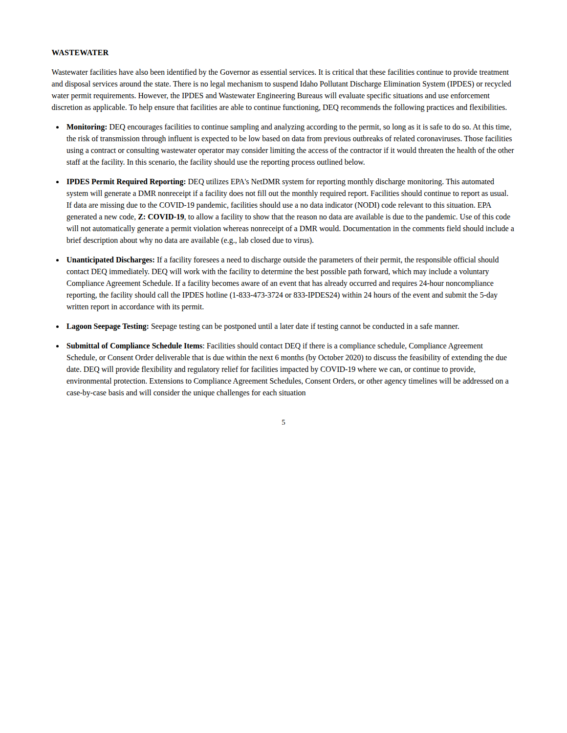WASTEWATER
Wastewater facilities have also been identified by the Governor as essential services. It is critical that these facilities continue to provide treatment and disposal services around the state. There is no legal mechanism to suspend Idaho Pollutant Discharge Elimination System (IPDES) or recycled water permit requirements. However, the IPDES and Wastewater Engineering Bureaus will evaluate specific situations and use enforcement discretion as applicable. To help ensure that facilities are able to continue functioning, DEQ recommends the following practices and flexibilities.
Monitoring: DEQ encourages facilities to continue sampling and analyzing according to the permit, so long as it is safe to do so. At this time, the risk of transmission through influent is expected to be low based on data from previous outbreaks of related coronaviruses. Those facilities using a contract or consulting wastewater operator may consider limiting the access of the contractor if it would threaten the health of the other staff at the facility. In this scenario, the facility should use the reporting process outlined below.
IPDES Permit Required Reporting: DEQ utilizes EPA's NetDMR system for reporting monthly discharge monitoring. This automated system will generate a DMR nonreceipt if a facility does not fill out the monthly required report. Facilities should continue to report as usual. If data are missing due to the COVID-19 pandemic, facilities should use a no data indicator (NODI) code relevant to this situation. EPA generated a new code, Z: COVID-19, to allow a facility to show that the reason no data are available is due to the pandemic. Use of this code will not automatically generate a permit violation whereas nonreceipt of a DMR would. Documentation in the comments field should include a brief description about why no data are available (e.g., lab closed due to virus).
Unanticipated Discharges: If a facility foresees a need to discharge outside the parameters of their permit, the responsible official should contact DEQ immediately. DEQ will work with the facility to determine the best possible path forward, which may include a voluntary Compliance Agreement Schedule. If a facility becomes aware of an event that has already occurred and requires 24-hour noncompliance reporting, the facility should call the IPDES hotline (1-833-473-3724 or 833-IPDES24) within 24 hours of the event and submit the 5-day written report in accordance with its permit.
Lagoon Seepage Testing: Seepage testing can be postponed until a later date if testing cannot be conducted in a safe manner.
Submittal of Compliance Schedule Items: Facilities should contact DEQ if there is a compliance schedule, Compliance Agreement Schedule, or Consent Order deliverable that is due within the next 6 months (by October 2020) to discuss the feasibility of extending the due date. DEQ will provide flexibility and regulatory relief for facilities impacted by COVID-19 where we can, or continue to provide, environmental protection. Extensions to Compliance Agreement Schedules, Consent Orders, or other agency timelines will be addressed on a case-by-case basis and will consider the unique challenges for each situation
5